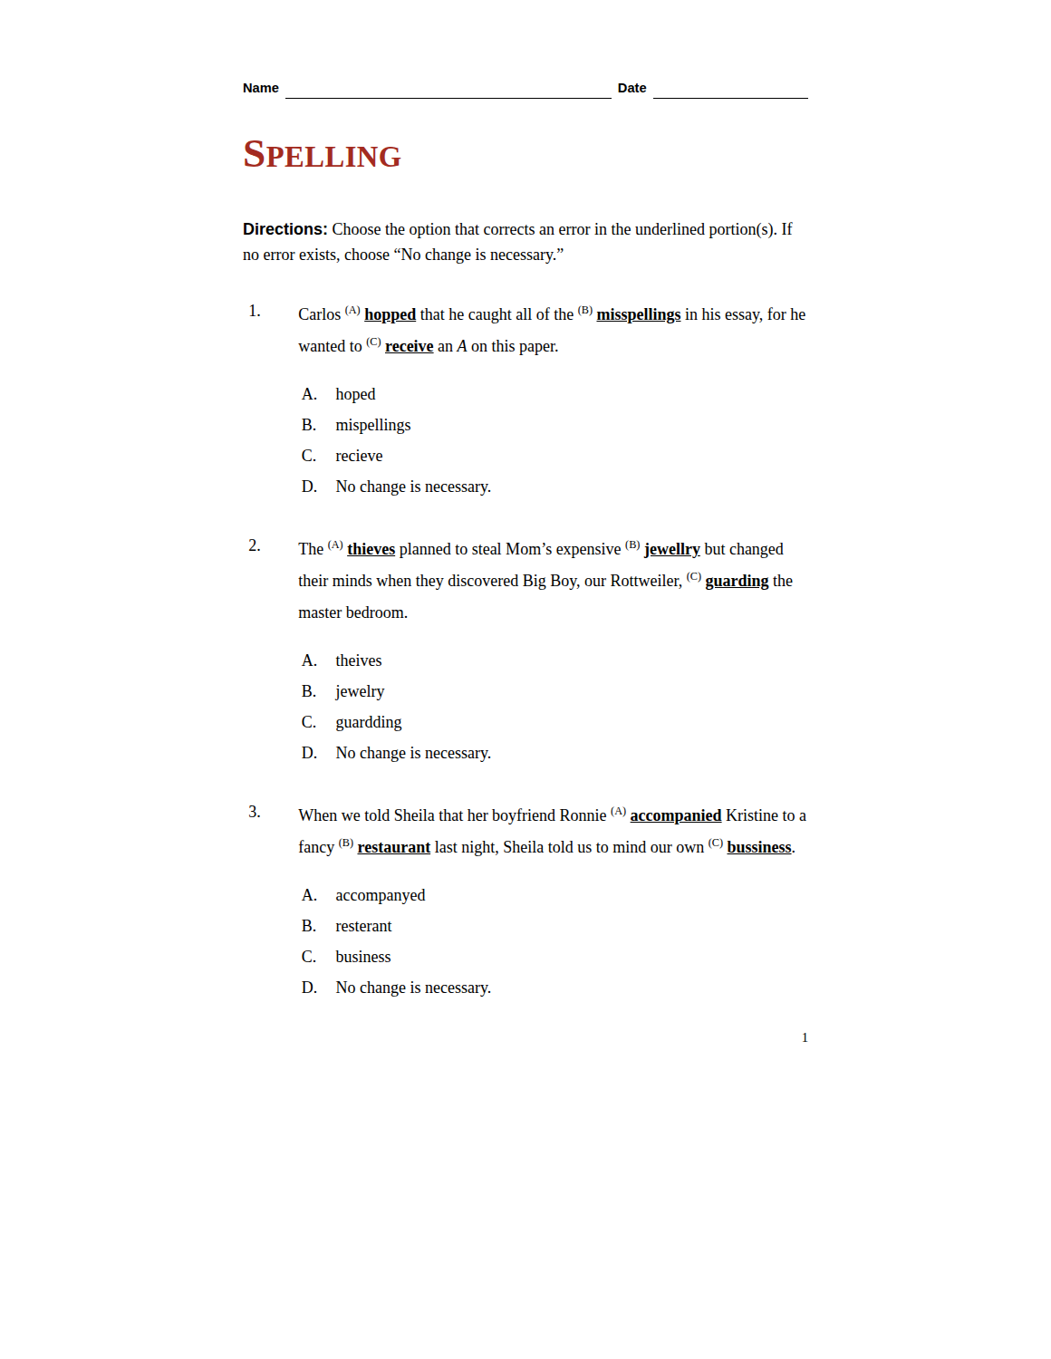Name Date
SPELLING
Directions: Choose the option that corrects an error in the underlined portion(s). If no error exists, choose “No change is necessary.”
Carlos (A) hopped that he caught all of the (B) misspellings in his essay, for he wanted to (C) receive an A on this paper.
hoped
mispellings
recieve
No change is necessary.
The (A) thieves planned to steal Mom’s expensive (B) jewellry but changed their minds when they discovered Big Boy, our Rottweiler, (C) guarding the master bedroom.
theives
jewelry
guardding
No change is necessary.
When we told Sheila that her boyfriend Ronnie (A) accompanied Kristine to a fancy (B) restaurant last night, Sheila told us to mind our own (C) bussiness.
accompanyed
resterant
business
No change is necessary.
1